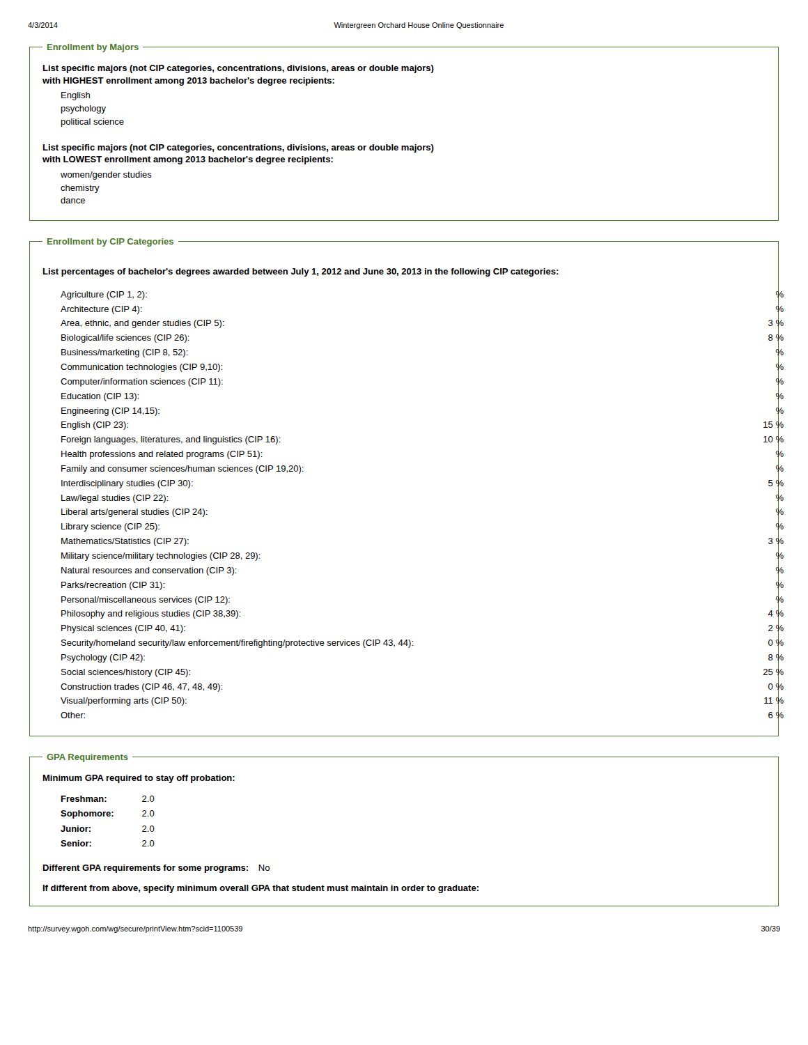4/3/2014
Wintergreen Orchard House Online Questionnaire
Enrollment by Majors
List specific majors (not CIP categories, concentrations, divisions, areas or double majors)
with HIGHEST enrollment among 2013 bachelor's degree recipients:
English
psychology
political science
List specific majors (not CIP categories, concentrations, divisions, areas or double majors)
with LOWEST enrollment among 2013 bachelor's degree recipients:
women/gender studies
chemistry
dance
Enrollment by CIP Categories
List percentages of bachelor's degrees awarded between July 1, 2012 and June 30, 2013 in the following CIP categories:
| Agriculture (CIP 1, 2): | % |
| Architecture (CIP 4): | % |
| Area, ethnic, and gender studies (CIP 5): | 3 % |
| Biological/life sciences (CIP 26): | 8 % |
| Business/marketing (CIP 8, 52): | % |
| Communication technologies (CIP 9,10): | % |
| Computer/information sciences (CIP 11): | % |
| Education (CIP 13): | % |
| Engineering (CIP 14,15): | % |
| English (CIP 23): | 15 % |
| Foreign languages, literatures, and linguistics (CIP 16): | 10 % |
| Health professions and related programs (CIP 51): | % |
| Family and consumer sciences/human sciences (CIP 19,20): | % |
| Interdisciplinary studies (CIP 30): | 5 % |
| Law/legal studies (CIP 22): | % |
| Liberal arts/general studies (CIP 24): | % |
| Library science (CIP 25): | % |
| Mathematics/Statistics (CIP 27): | 3 % |
| Military science/military technologies (CIP 28, 29): | % |
| Natural resources and conservation (CIP 3): | % |
| Parks/recreation (CIP 31): | % |
| Personal/miscellaneous services (CIP 12): | % |
| Philosophy and religious studies (CIP 38,39): | 4 % |
| Physical sciences (CIP 40, 41): | 2 % |
| Security/homeland security/law enforcement/firefighting/protective services (CIP 43, 44): | 0 % |
| Psychology (CIP 42): | 8 % |
| Social sciences/history (CIP 45): | 25 % |
| Construction trades (CIP 46, 47, 48, 49): | 0 % |
| Visual/performing arts (CIP 50): | 11 % |
| Other: | 6 % |
GPA Requirements
Minimum GPA required to stay off probation:
| Freshman: | 2.0 |
| Sophomore: | 2.0 |
| Junior: | 2.0 |
| Senior: | 2.0 |
Different GPA requirements for some programs: No
If different from above, specify minimum overall GPA that student must maintain in order to graduate:
http://survey.wgoh.com/wg/secure/printView.htm?scid=1100539
30/39